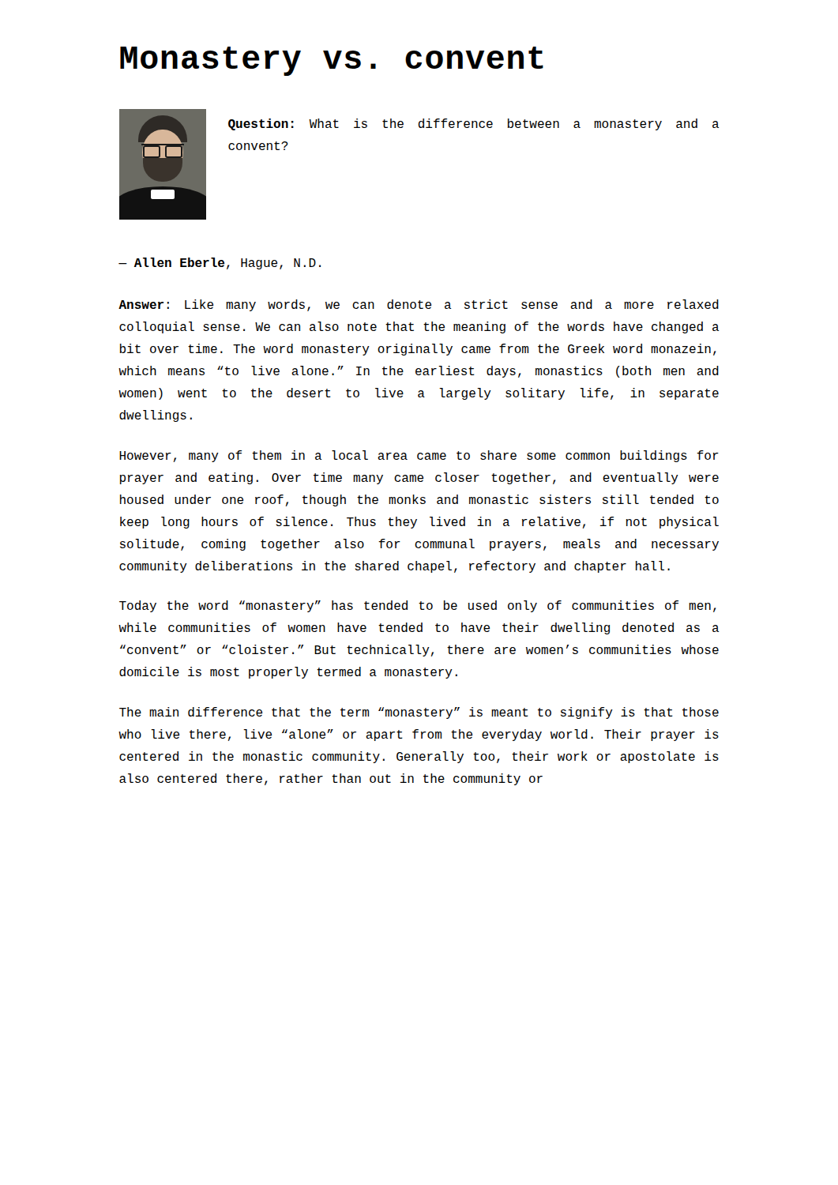Monastery vs. convent
Question: What is the difference between a monastery and a convent?
— Allen Eberle, Hague, N.D.
Answer: Like many words, we can denote a strict sense and a more relaxed colloquial sense. We can also note that the meaning of the words have changed a bit over time. The word monastery originally came from the Greek word monazein, which means “to live alone.” In the earliest days, monastics (both men and women) went to the desert to live a largely solitary life, in separate dwellings.
However, many of them in a local area came to share some common buildings for prayer and eating. Over time many came closer together, and eventually were housed under one roof, though the monks and monastic sisters still tended to keep long hours of silence. Thus they lived in a relative, if not physical solitude, coming together also for communal prayers, meals and necessary community deliberations in the shared chapel, refectory and chapter hall.
Today the word “monastery” has tended to be used only of communities of men, while communities of women have tended to have their dwelling denoted as a “convent” or “cloister.” But technically, there are women’s communities whose domicile is most properly termed a monastery.
The main difference that the term “monastery” is meant to signify is that those who live there, live “alone” or apart from the everyday world. Their prayer is centered in the monastic community. Generally too, their work or apostolate is also centered there, rather than out in the community or